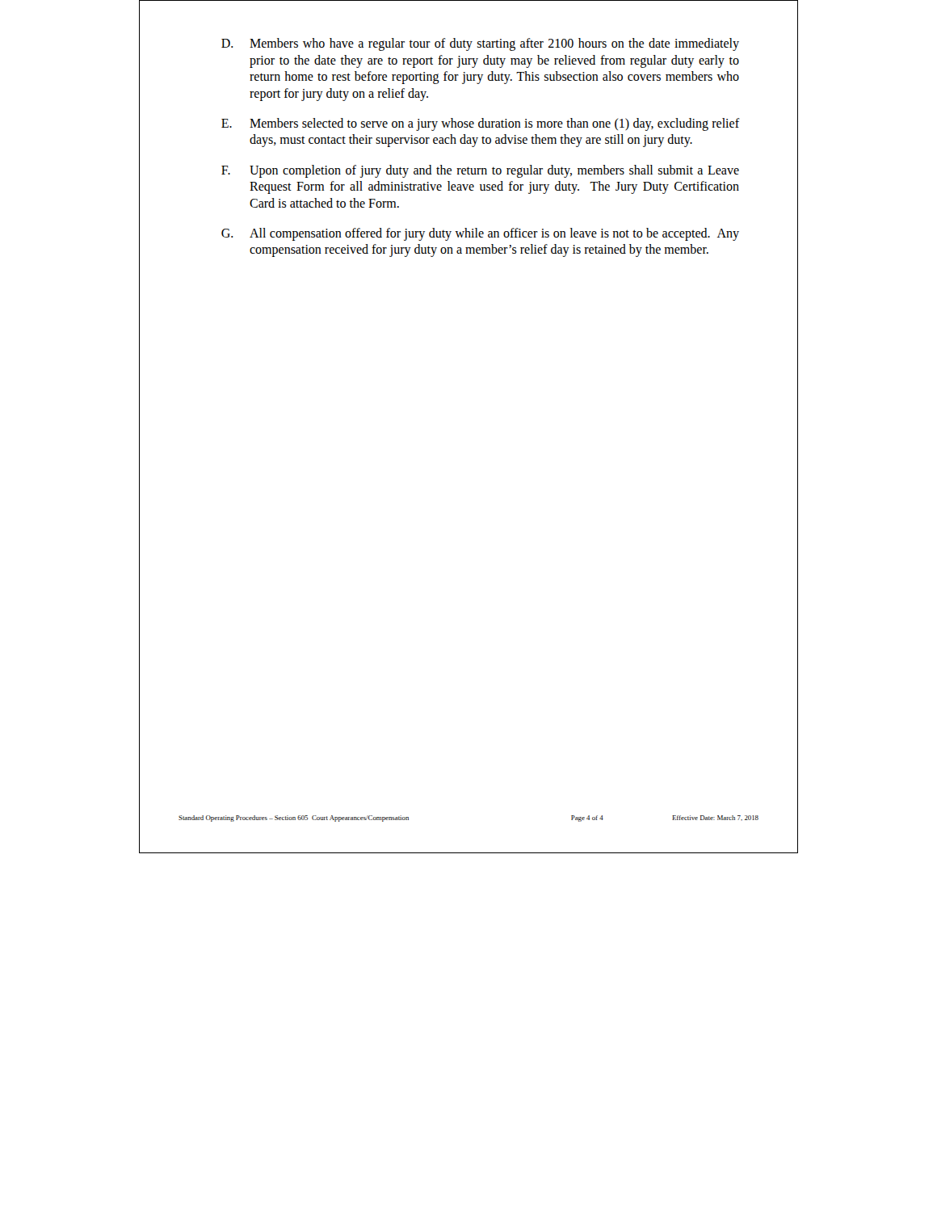D. Members who have a regular tour of duty starting after 2100 hours on the date immediately prior to the date they are to report for jury duty may be relieved from regular duty early to return home to rest before reporting for jury duty. This subsection also covers members who report for jury duty on a relief day.
E. Members selected to serve on a jury whose duration is more than one (1) day, excluding relief days, must contact their supervisor each day to advise them they are still on jury duty.
F. Upon completion of jury duty and the return to regular duty, members shall submit a Leave Request Form for all administrative leave used for jury duty. The Jury Duty Certification Card is attached to the Form.
G. All compensation offered for jury duty while an officer is on leave is not to be accepted. Any compensation received for jury duty on a member’s relief day is retained by the member.
Standard Operating Procedures – Section 605 Court Appearances/Compensation
Page 4 of 4
Effective Date: March 7, 2018